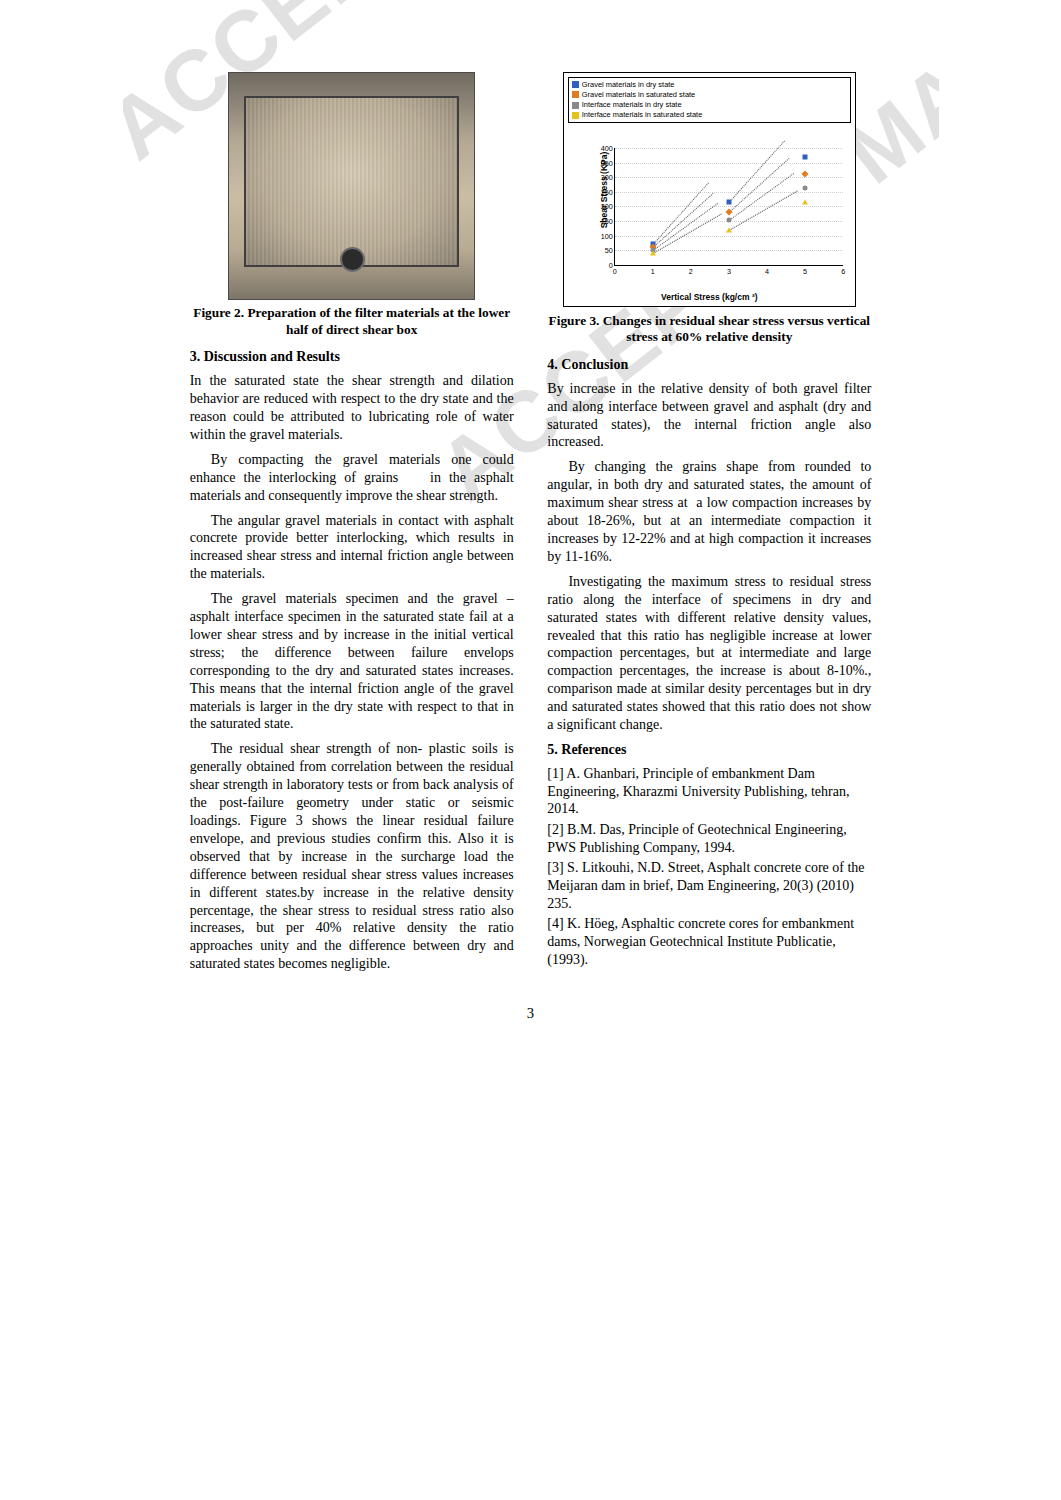ACCEPTED MANUSCRIPT ACCEPTED MANUSCRIPT
Figure 2. Preparation of the filter materials at the lower half of direct shear box
3. Discussion and Results
In the saturated state the shear strength and dilation behavior are reduced with respect to the dry state and the reason could be attributed to lubricating role of water within the gravel materials.
By compacting the gravel materials one could enhance the interlocking of grains in the asphalt materials and consequently improve the shear strength.
The angular gravel materials in contact with asphalt concrete provide better interlocking, which results in increased shear stress and internal friction angle between the materials.
The gravel materials specimen and the gravel – asphalt interface specimen in the saturated state fail at a lower shear stress and by increase in the initial vertical stress; the difference between failure envelops corresponding to the dry and saturated states increases. This means that the internal friction angle of the gravel materials is larger in the dry state with respect to that in the saturated state.
The residual shear strength of non- plastic soils is generally obtained from correlation between the residual shear strength in laboratory tests or from back analysis of the post-failure geometry under static or seismic loadings. Figure 3 shows the linear residual failure envelope, and previous studies confirm this. Also it is observed that by increase in the surcharge load the difference between residual shear stress values increases in different states.by increase in the relative density percentage, the shear stress to residual stress ratio also increases, but per 40% relative density the ratio approaches unity and the difference between dry and saturated states becomes negligible.
Gravel materials in dry state
Gravel materials in saturated state
Interface materials in dry state
Interface materials in saturated state
Shear Stress (KPa)
Vertical Stress (kg/cm ²)
400
350
300
250
200
150
100
50
0
0
1
2
3
4
5
6
Figure 3. Changes in residual shear stress versus vertical stress at 60% relative density
4. Conclusion
By increase in the relative density of both gravel filter and along interface between gravel and asphalt (dry and saturated states), the internal friction angle also increased.
By changing the grains shape from rounded to angular, in both dry and saturated states, the amount of maximum shear stress at a low compaction increases by about 18-26%, but at an intermediate compaction it increases by 12-22% and at high compaction it increases by 11-16%.
Investigating the maximum stress to residual stress ratio along the interface of specimens in dry and saturated states with different relative density values, revealed that this ratio has negligible increase at lower compaction percentages, but at intermediate and large compaction percentages, the increase is about 8-10%., comparison made at similar desity percentages but in dry and saturated states showed that this ratio does not show a significant change.
5. References
[1] A. Ghanbari, Principle of embankment Dam Engineering, Kharazmi University Publishing, tehran, 2014.
[2] B.M. Das, Principle of Geotechnical Engineering, PWS Publishing Company, 1994.
[3] S. Litkouhi, N.D. Street, Asphalt concrete core of the Meijaran dam in brief, Dam Engineering, 20(3) (2010) 235.
[4] K. Höeg, Asphaltic concrete cores for embankment dams, Norwegian Geotechnical Institute Publicatie, (1993).
3